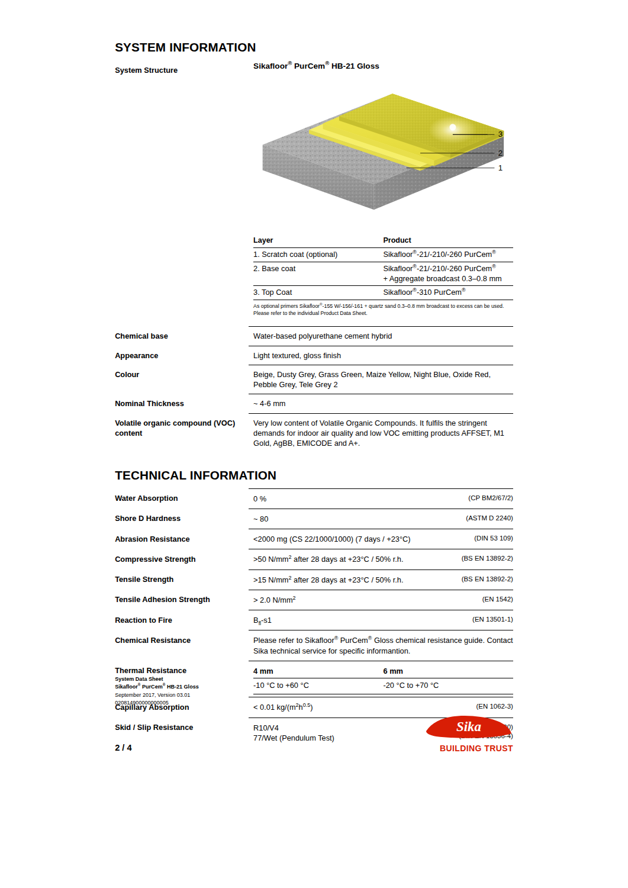SYSTEM INFORMATION
| System Structure | Sikafloor ® PurCem ® HB-21 Gloss 3 2 1 / Layer / Product / / --- / --- / / 1. Scratch coat (optional) / Sikafloor ® -21/-210/-260 PurCem ® / / 2. Base coat / Sikafloor ® -21/-210/-260 PurCem ® + Aggregate broadcast 0.3–0.8 mm / / 3. Top Coat / Sikafloor ® -310 PurCem ® / As optional primers Sikafloor ® -155 W/-156/-161 + quartz sand 0.3–0.8 mm broadcast to excess can be used. Please refer to the individual Product Data Sheet. |
| Chemical base | Water-based polyurethane cement hybrid |
| Appearance | Light textured, gloss finish |
| Colour | Beige, Dusty Grey, Grass Green, Maize Yellow, Night Blue, Oxide Red, Pebble Grey, Tele Grey 2 |
| Nominal Thickness | ~ 4-6 mm |
| Volatile organic compound (VOC) content | Very low content of Volatile Organic Compounds. It fulfils the stringent demands for indoor air quality and low VOC emitting products AFFSET, M1 Gold, AgBB, EMICODE and A+. |
TECHNICAL INFORMATION
| Water Absorption | (CP BM2/67/2) 0 % |
| Shore D Hardness | (ASTM D 2240) ~ 80 |
| Abrasion Resistance | (DIN 53 109) <2000 mg (CS 22/1000/1000) (7 days / +23°C) |
| Compressive Strength | (BS EN 13892-2) >50 N/mm 2 after 28 days at +23°C / 50% r.h. |
| Tensile Strength | (BS EN 13892-2) >15 N/mm 2 after 28 days at +23°C / 50% r.h. |
| Tensile Adhesion Strength | (EN 1542) > 2.0 N/mm 2 |
| Reaction to Fire | (EN 13501-1) B fl -s1 |
| Chemical Resistance | Please refer to Sikafloor ® PurCem ® Gloss chemical resistance guide. Contact Sika technical service for specific informantion. |
| Thermal Resistance | / 4 mm / 6 mm / / --- / --- / / -10 °C to +60 °C / -20 °C to +70 °C / |
| Capillary Absorption | (EN 1062-3) < 0.01 kg/(m 2 h 0.5 ) |
| Skid / Slip Resistance | (DIN 51130) (DIN EN 13036-4) R10/V4 77/Wet (Pendulum Test) |
System Data Sheet
Sikafloor® PurCem® HB-21 Gloss
September 2017, Version 03.01
020814900000000005
2 / 4
Sika ® BUILDING TRUST